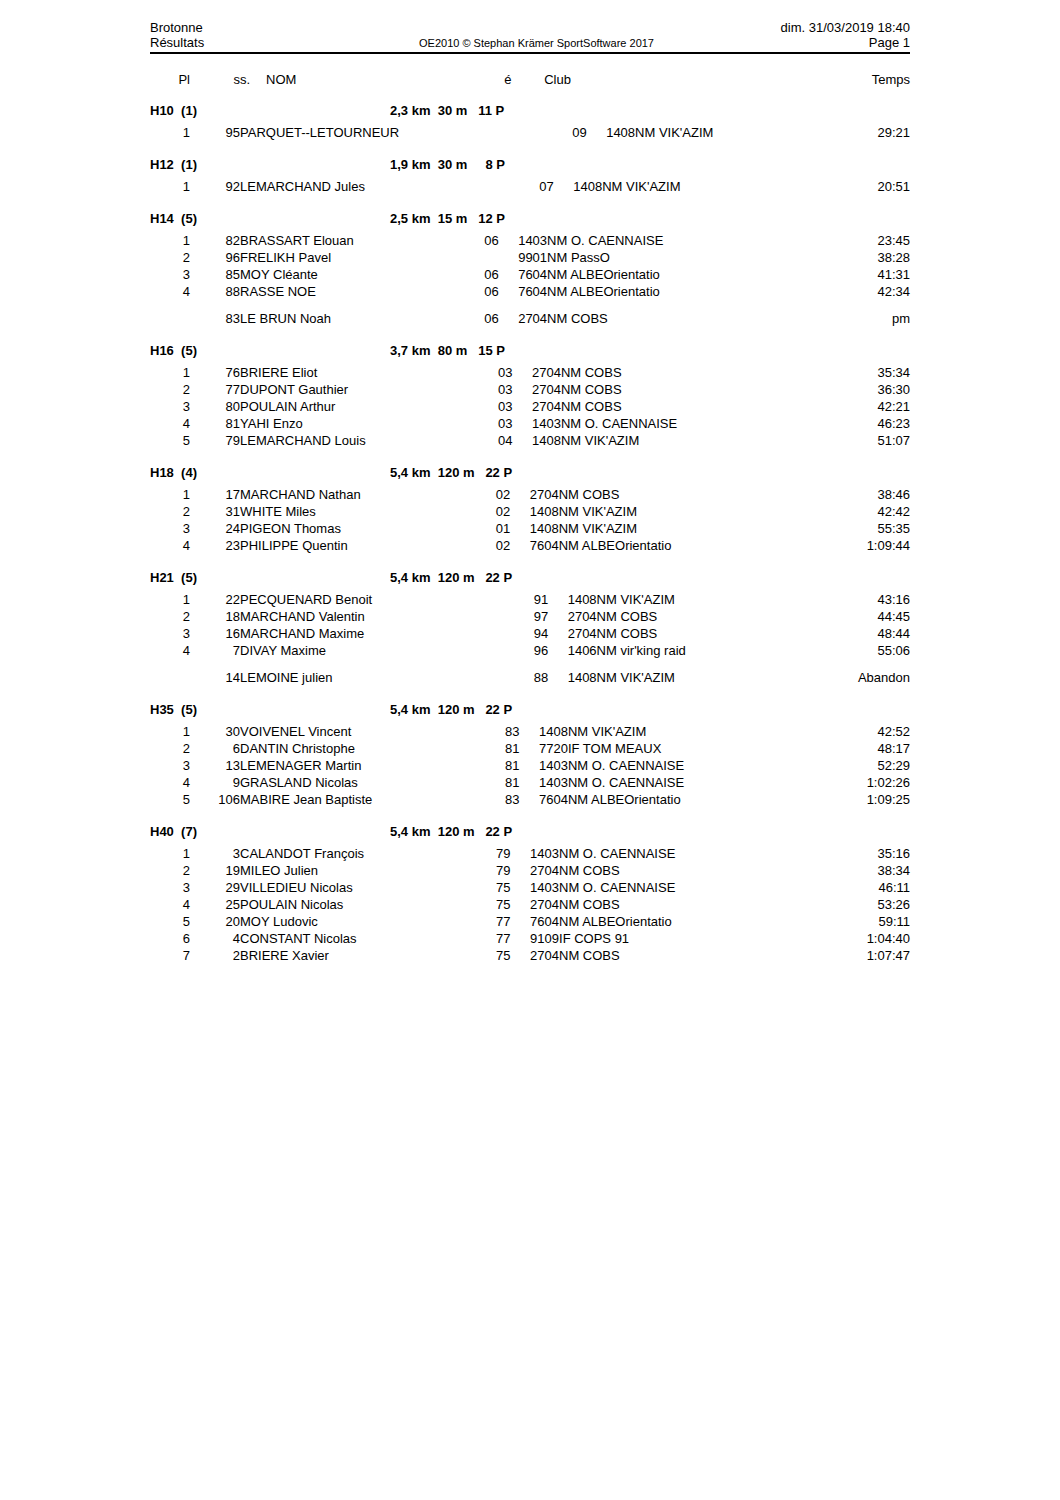Brotonne dim. 31/03/2019 18:40
Résultats OE2010 © Stephan Krämer SportSoftware 2017 Page 1
Pl ss. NOM é Club Temps
H10 (1) 2,3 km 30 m 11 P
| 1 | 95 | PARQUET--LETOURNEUR | 09 | 1408NM VIK'AZIM | 29:21 |
H12 (1) 1,9 km 30 m 8 P
| 1 | 92 | LEMARCHAND Jules | 07 | 1408NM VIK'AZIM | 20:51 |
H14 (5) 2,5 km 15 m 12 P
| 1 | 82 | BRASSART Elouan | 06 | 1403NM O. CAENNAISE | 23:45 |
| 2 | 96 | FRELIKH Pavel | | 9901NM PassO | 38:28 |
| 3 | 85 | MOY Cléante | 06 | 7604NM ALBEOrientatio | 41:31 |
| 4 | 88 | RASSE NOE | 06 | 7604NM ALBEOrientatio | 42:34 |
| | 83 | LE BRUN Noah | 06 | 2704NM COBS | pm |
H16 (5) 3,7 km 80 m 15 P
| 1 | 76 | BRIERE Eliot | 03 | 2704NM COBS | 35:34 |
| 2 | 77 | DUPONT Gauthier | 03 | 2704NM COBS | 36:30 |
| 3 | 80 | POULAIN Arthur | 03 | 2704NM COBS | 42:21 |
| 4 | 81 | YAHI Enzo | 03 | 1403NM O. CAENNAISE | 46:23 |
| 5 | 79 | LEMARCHAND Louis | 04 | 1408NM VIK'AZIM | 51:07 |
H18 (4) 5,4 km 120 m 22 P
| 1 | 17 | MARCHAND Nathan | 02 | 2704NM COBS | 38:46 |
| 2 | 31 | WHITE Miles | 02 | 1408NM VIK'AZIM | 42:42 |
| 3 | 24 | PIGEON Thomas | 01 | 1408NM VIK'AZIM | 55:35 |
| 4 | 23 | PHILIPPE Quentin | 02 | 7604NM ALBEOrientatio | 1:09:44 |
H21 (5) 5,4 km 120 m 22 P
| 1 | 22 | PECQUENARD Benoit | 91 | 1408NM VIK'AZIM | 43:16 |
| 2 | 18 | MARCHAND Valentin | 97 | 2704NM COBS | 44:45 |
| 3 | 16 | MARCHAND Maxime | 94 | 2704NM COBS | 48:44 |
| 4 | 7 | DIVAY Maxime | 96 | 1406NM vir'king raid | 55:06 |
| | 14 | LEMOINE julien | 88 | 1408NM VIK'AZIM | Abandon |
H35 (5) 5,4 km 120 m 22 P
| 1 | 30 | VOIVENEL Vincent | 83 | 1408NM VIK'AZIM | 42:52 |
| 2 | 6 | DANTIN Christophe | 81 | 7720IF TOM MEAUX | 48:17 |
| 3 | 13 | LEMENAGER Martin | 81 | 1403NM O. CAENNAISE | 52:29 |
| 4 | 9 | GRASLAND Nicolas | 81 | 1403NM O. CAENNAISE | 1:02:26 |
| 5 | 106 | MABIRE Jean Baptiste | 83 | 7604NM ALBEOrientatio | 1:09:25 |
H40 (7) 5,4 km 120 m 22 P
| 1 | 3 | CALANDOT François | 79 | 1403NM O. CAENNAISE | 35:16 |
| 2 | 19 | MILEO Julien | 79 | 2704NM COBS | 38:34 |
| 3 | 29 | VILLEDIEU Nicolas | 75 | 1403NM O. CAENNAISE | 46:11 |
| 4 | 25 | POULAIN Nicolas | 75 | 2704NM COBS | 53:26 |
| 5 | 20 | MOY Ludovic | 77 | 7604NM ALBEOrientatio | 59:11 |
| 6 | 4 | CONSTANT Nicolas | 77 | 9109IF COPS 91 | 1:04:40 |
| 7 | 2 | BRIERE Xavier | 75 | 2704NM COBS | 1:07:47 |